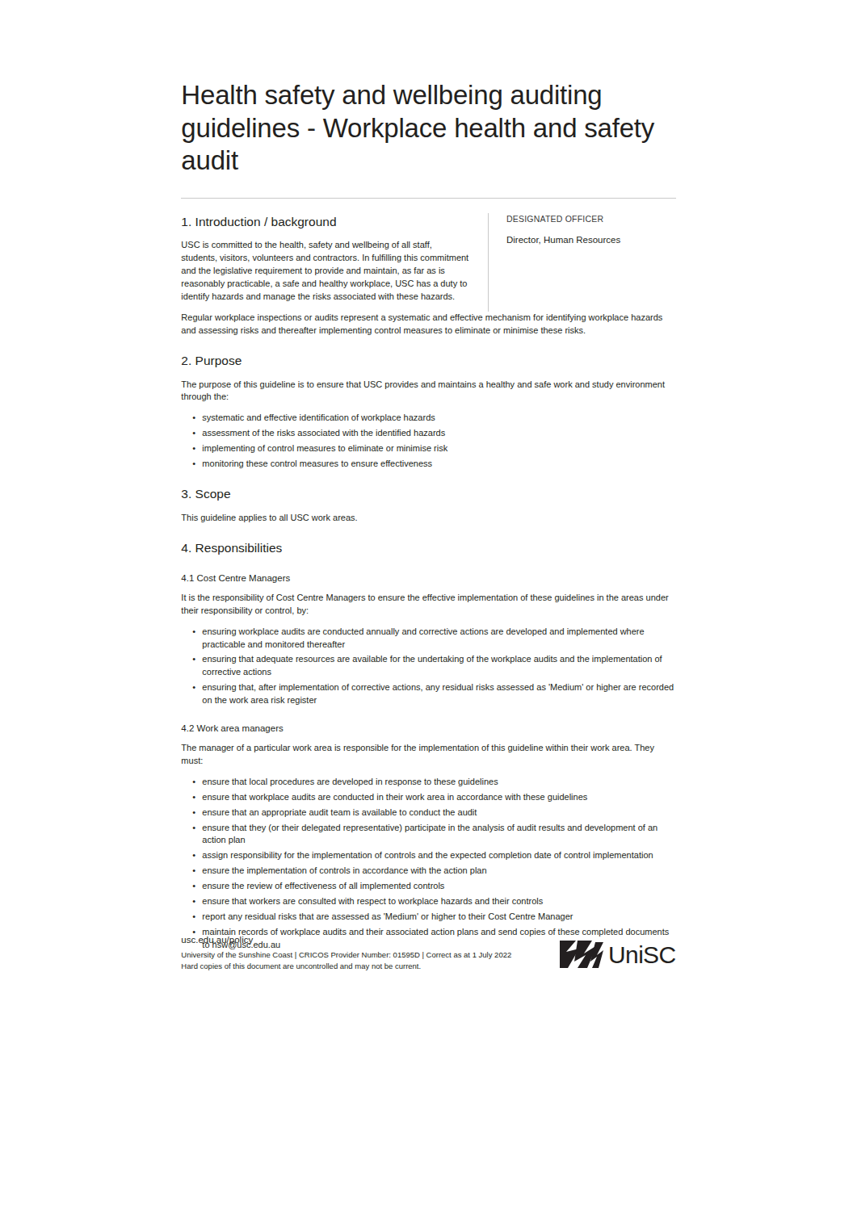Health safety and wellbeing auditing guidelines - Workplace health and safety audit
1. Introduction / background
USC is committed to the health, safety and wellbeing of all staff, students, visitors, volunteers and contractors. In fulfilling this commitment and the legislative requirement to provide and maintain, as far as is reasonably practicable, a safe and healthy workplace, USC has a duty to identify hazards and manage the risks associated with these hazards.
Designated officer
Director, Human Resources
Regular workplace inspections or audits represent a systematic and effective mechanism for identifying workplace hazards and assessing risks and thereafter implementing control measures to eliminate or minimise these risks.
2. Purpose
The purpose of this guideline is to ensure that USC provides and maintains a healthy and safe work and study environment through the:
systematic and effective identification of workplace hazards
assessment of the risks associated with the identified hazards
implementing of control measures to eliminate or minimise risk
monitoring these control measures to ensure effectiveness
3. Scope
This guideline applies to all USC work areas.
4. Responsibilities
4.1 Cost Centre Managers
It is the responsibility of Cost Centre Managers to ensure the effective implementation of these guidelines in the areas under their responsibility or control, by:
ensuring workplace audits are conducted annually and corrective actions are developed and implemented where practicable and monitored thereafter
ensuring that adequate resources are available for the undertaking of the workplace audits and the implementation of corrective actions
ensuring that, after implementation of corrective actions, any residual risks assessed as 'Medium' or higher are recorded on the work area risk register
4.2 Work area managers
The manager of a particular work area is responsible for the implementation of this guideline within their work area. They must:
ensure that local procedures are developed in response to these guidelines
ensure that workplace audits are conducted in their work area in accordance with these guidelines
ensure that an appropriate audit team is available to conduct the audit
ensure that they (or their delegated representative) participate in the analysis of audit results and development of an action plan
assign responsibility for the implementation of controls and the expected completion date of control implementation
ensure the implementation of controls in accordance with the action plan
ensure the review of effectiveness of all implemented controls
ensure that workers are consulted with respect to workplace hazards and their controls
report any residual risks that are assessed as 'Medium' or higher to their Cost Centre Manager
maintain records of workplace audits and their associated action plans and send copies of these completed documents to hsw@usc.edu.au
usc.edu.au/policy
University of the Sunshine Coast | CRICOS Provider Number: 01595D | Correct as at 1 July 2022
Hard copies of this document are uncontrolled and may not be current.
Uni SC